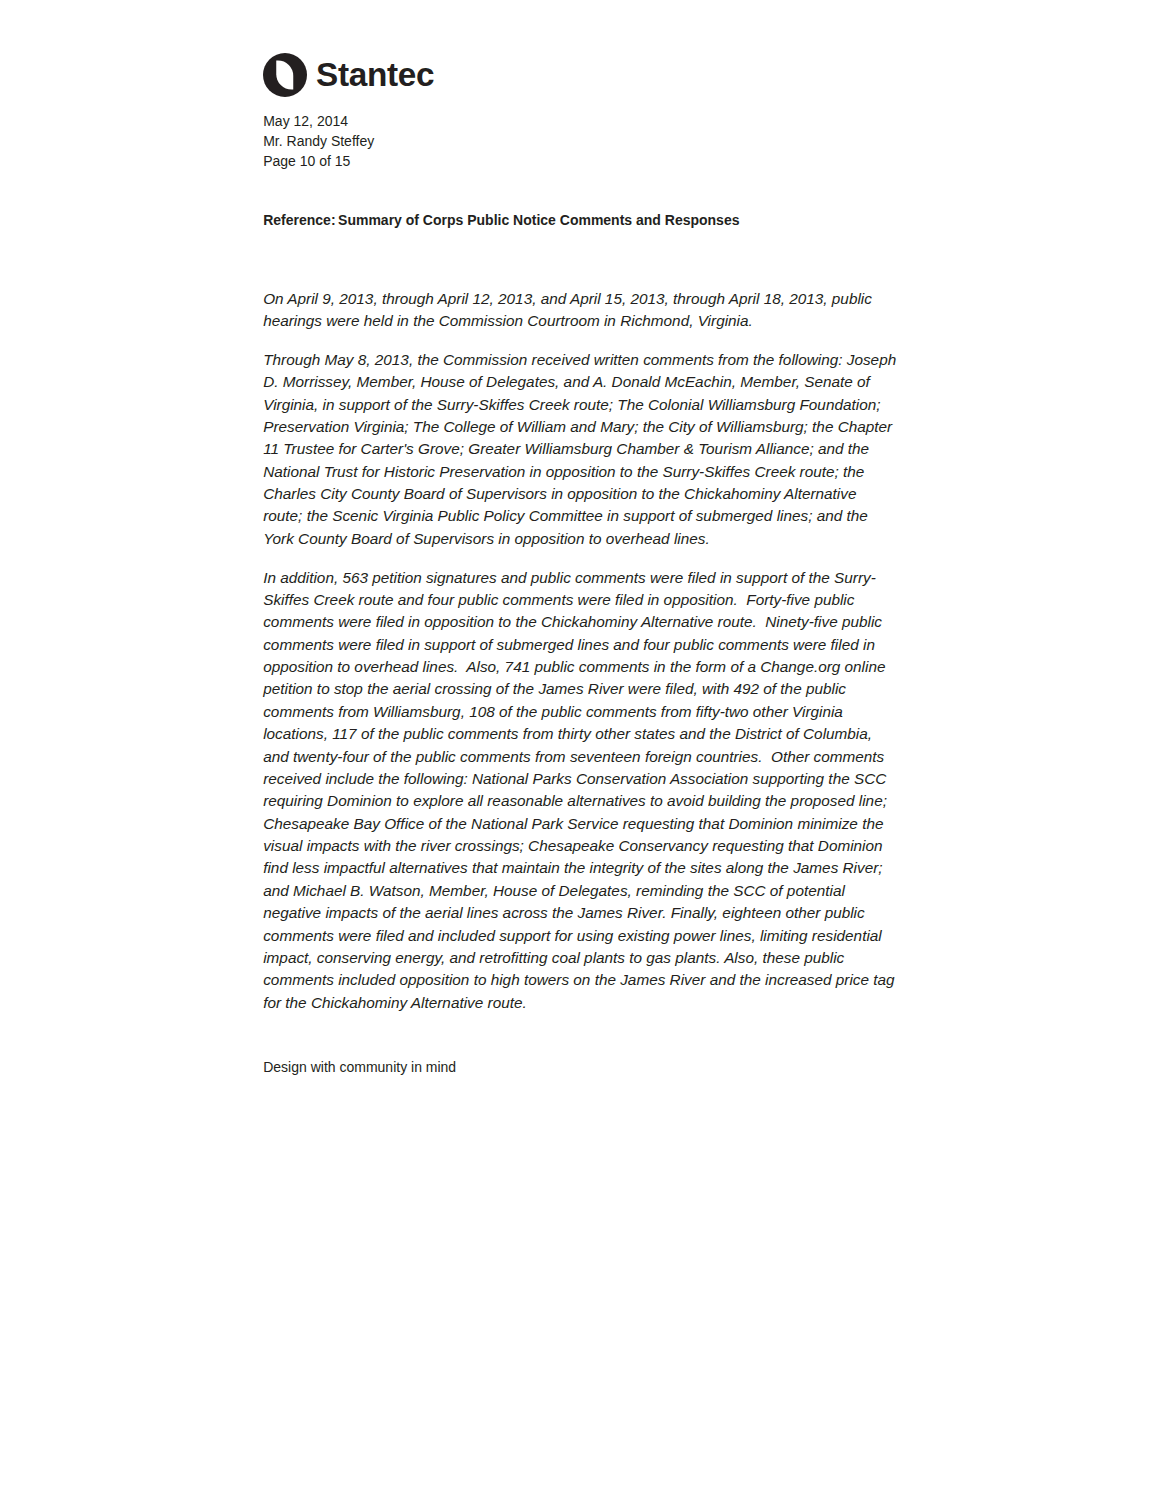Stantec
May 12, 2014
Mr. Randy Steffey
Page 10 of 15
Reference: Summary of Corps Public Notice Comments and Responses
On April 9, 2013, through April 12, 2013, and April 15, 2013, through April 18, 2013, public hearings were held in the Commission Courtroom in Richmond, Virginia.
Through May 8, 2013, the Commission received written comments from the following: Joseph D. Morrissey, Member, House of Delegates, and A. Donald McEachin, Member, Senate of Virginia, in support of the Surry-Skiffes Creek route; The Colonial Williamsburg Foundation; Preservation Virginia; The College of William and Mary; the City of Williamsburg; the Chapter 11 Trustee for Carter's Grove; Greater Williamsburg Chamber & Tourism Alliance; and the National Trust for Historic Preservation in opposition to the Surry-Skiffes Creek route; the Charles City County Board of Supervisors in opposition to the Chickahominy Alternative route; the Scenic Virginia Public Policy Committee in support of submerged lines; and the York County Board of Supervisors in opposition to overhead lines.
In addition, 563 petition signatures and public comments were filed in support of the Surry-Skiffes Creek route and four public comments were filed in opposition. Forty-five public comments were filed in opposition to the Chickahominy Alternative route. Ninety-five public comments were filed in support of submerged lines and four public comments were filed in opposition to overhead lines. Also, 741 public comments in the form of a Change.org online petition to stop the aerial crossing of the James River were filed, with 492 of the public comments from Williamsburg, 108 of the public comments from fifty-two other Virginia locations, 117 of the public comments from thirty other states and the District of Columbia, and twenty-four of the public comments from seventeen foreign countries. Other comments received include the following: National Parks Conservation Association supporting the SCC requiring Dominion to explore all reasonable alternatives to avoid building the proposed line; Chesapeake Bay Office of the National Park Service requesting that Dominion minimize the visual impacts with the river crossings; Chesapeake Conservancy requesting that Dominion find less impactful alternatives that maintain the integrity of the sites along the James River; and Michael B. Watson, Member, House of Delegates, reminding the SCC of potential negative impacts of the aerial lines across the James River. Finally, eighteen other public comments were filed and included support for using existing power lines, limiting residential impact, conserving energy, and retrofitting coal plants to gas plants. Also, these public comments included opposition to high towers on the James River and the increased price tag for the Chickahominy Alternative route.
Design with community in mind